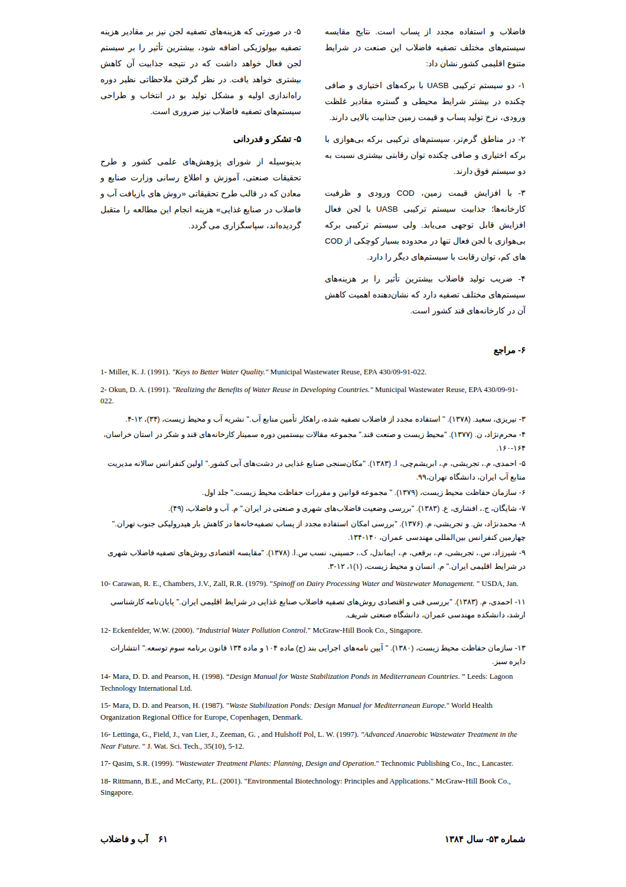فاضلاب و استفاده مجدد از پساب است. نتایج مقایسه سیستم‌های مختلف تصفیه فاضلاب این صنعت در شرایط متنوع اقلیمی کشور نشان داد:
۱- دو سیستم ترکیبی UASB با برکه‌های اختیاری و صافی چکنده در بیشتر شرایط محیطی و گستره مقادیر غلظت ورودی، نرخ تولید پساب و قیمت زمین جذابیت بالایی دارند.
۲- در مناطق گرم‌تر، سیستم‌های ترکیبی برکه بی‌هوازی با برکه اختیاری و صافی چکنده توان رقابتی بیشتری نسبت به دو سیستم فوق دارند.
۳- با افزایش قیمت زمین، COD ورودی و ظرفیت کارخانه‌ها؛ جذابیت سیستم ترکیبی UASB با لجن فعال افزایش قابل توجهی می‌یابد. ولی سیستم ترکیبی برکه بی‌هوازی با لجن فعال تنها در محدوده بسیار کوچکی از COD های کم، توان رقابت با سیستم‌های دیگر را دارد.
۴- ضریب تولید فاضلاب بیشترین تأثیر را بر هزینه‌های سیستم‌های مختلف تصفیه دارد که نشان‌دهنده اهمیت کاهش آن در کارخانه‌های قند کشور است.
۵- در صورتی که هزینه‌های تصفیه لجن نیز بر مقادیر هزینه تصفیه بیولوژیکی اضافه شود، بیشترین تأثیر را بر سیستم لجن فعال خواهد داشت که در نتیجه جذابیت آن کاهش بیشتری خواهد یافت. در نظر گرفتن ملاحظاتی نظیر دوره راه‌اندازی اولیه و مشکل تولید بو در انتخاب و طراحی سیستم‌های تصفیه فاضلاب نیز ضروری است.
۵- تشکر و قدردانی
بدینوسیله از شورای پژوهش‌های علمی کشور و طرح تحقیقات صنعتی، آموزش و اطلاع رسانی وزارت صنایع و معادن که در قالب طرح تحقیقاتی «روش های بازیافت آب و فاضلاب در صنایع غذایی» هزینه انجام این مطالعه را متقبل گردیده‌اند، سپاسگزاری می گردد.
۶- مراجع
1- Miller, K. J. (1991). "Keys to Better Water Quality." Municipal Wastewater Reuse, EPA 430/09-91-022.
2- Okun, D. A. (1991). "Realizing the Benefits of Water Reuse in Developing Countries." Municipal Wastewater Reuse, EPA 430/09-91-022.
۳- نیریزی، سعید. (۱۳۷۸). " استفاده مجدد از فاضلاب تصفیه شده، راهکار تأمین منابع آب." نشریه آب و محیط زیست، (۳۴)، ۱۲-۴.
۴- محرم‌نژاد، ن. (۱۳۷۷). "محیط زیست و صنعت قند." مجموعه مقالات بیستمین دوره سمینار کارخانه‌های قند و شکر در استان خراسان، ۱۶۴-۱۶۰.
۵- احمدی، م.، تجریشی، م.، ابریشم‌چی، ا. (۱۳۸۳). "مکان‌سنجی صنایع غذایی در دشت‌های آبی کشور." اولین کنفرانس سالانه مدیریت منابع آب ایران، دانشگاه تهران،۹۹.
۶- سازمان حفاظت محیط زیست، (۱۳۷۹). " مجموعه قوانین و مقررات حفاظت محیط زیست." جلد اول.
۷- شایگان، ج.، افشاری، ع. (۱۳۸۳). "بررسی وضعیت فاضلاب‌های شهری و صنعتی در ایران." م. آب و فاضلاب، (۴۹).
۸- محمدنژاد، ش. و تجریشی، م. (۱۳۷۶). "بررسی امکان استفاده مجدد از پساب تصفیه‌خانه‌ها در کاهش بار هیدرولیکی جنوب تهران." چهارمین کنفرانس بین‌المللی مهندسی عمران، ۱۴۰-۱۳۴.
۹- شیرزاد، س.، تجریشی، م.، برقعی، م.، ایماندل، ک.، حسینی، نسب س.ا. (۱۳۷۸). "مقایسه اقتصادی روش‌های تصفیه فاضلاب شهری در شرایط اقلیمی ایران." م. انسان و محیط زیست، (۱)۱، ۱۲-۳.
10- Carawan, R. E., Chambers, J.V., Zall, R.R. (1979). "Spinoff on Dairy Processing Water and Wastewater Management. " USDA, Jan.
۱۱- احمدی، م. (۱۳۸۳). "بررسی فنی و اقتصادی روش‌های تصفیه فاضلاب صنایع غذایی در شرایط اقلیمی ایران." پایان‌نامه کارشناسی ارشد، دانشکده مهندسی عمران، دانشگاه صنعتی شریف.
12- Eckenfelder, W.W. (2000). "Industrial Water Pollution Control." McGraw-Hill Book Co., Singapore.
۱۳- سازمان حفاظت محیط زیست، (۱۳۸۰). " آیین نامه‌های اجرایی بند (ج) ماده ۱۰۴ و ماده ۱۳۴ قانون برنامه سوم توسعه." انتشارات دایره سبز.
14- Mara, D. D. and Pearson, H. (1998). “Design Manual for Waste Stabilization Ponds in Mediterranean Countries. ” Leeds: Lagoon Technology International Ltd.
15- Mara, D. D. and Pearson, H. (1987). "Waste Stabilization Ponds: Design Manual for Mediterranean Europe." World Health Organization Regional Office for Europe, Copenhagen, Denmark.
16- Lettinga, G., Field, J., van Lier, J., Zeeman, G. , and Hulshoff Pol, L. W. (1997). "Advanced Anaerobic Wastewater Treatment in the Near Future. " J. Wat. Sci. Tech., 35(10), 5-12.
17- Qasim, S.R. (1999). "Wastewater Treatment Plants: Planning, Design and Operation." Technomic Publishing Co., Inc., Lancaster.
18- Rittmann, B.E., and McCarty, P.L. (2001). "Environmental Biotechnology: Principles and Applications." McGraw-Hill Book Co., Singapore.
شماره ۵۳- سال ۱۳۸۴
۶۱ آب و فاضلاب